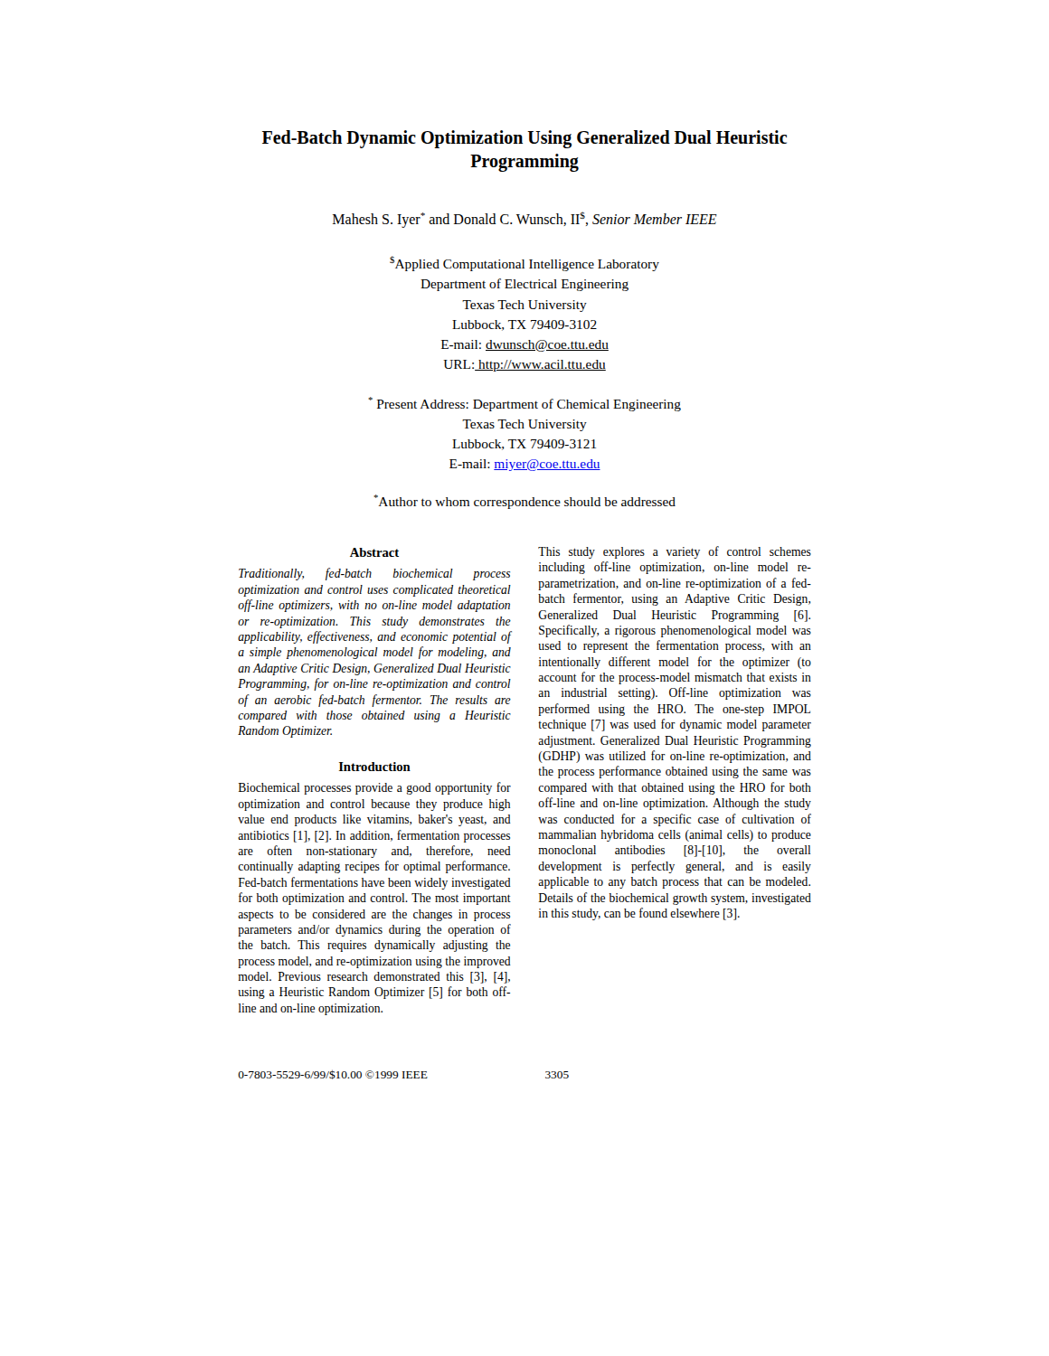Fed-Batch Dynamic Optimization Using Generalized Dual Heuristic Programming
Mahesh S. Iyer* and Donald C. Wunsch, II$, Senior Member IEEE
$Applied Computational Intelligence Laboratory
Department of Electrical Engineering
Texas Tech University
Lubbock, TX 79409-3102
E-mail: dwunsch@coe.ttu.edu
URL: http://www.acil.ttu.edu
* Present Address: Department of Chemical Engineering
Texas Tech University
Lubbock, TX 79409-3121
E-mail: miyer@coe.ttu.edu
*Author to whom correspondence should be addressed
Abstract
Traditionally, fed-batch biochemical process optimization and control uses complicated theoretical off-line optimizers, with no on-line model adaptation or re-optimization. This study demonstrates the applicability, effectiveness, and economic potential of a simple phenomenological model for modeling, and an Adaptive Critic Design, Generalized Dual Heuristic Programming, for on-line re-optimization and control of an aerobic fed-batch fermentor. The results are compared with those obtained using a Heuristic Random Optimizer.
Introduction
Biochemical processes provide a good opportunity for optimization and control because they produce high value end products like vitamins, baker's yeast, and antibiotics [1], [2]. In addition, fermentation processes are often non-stationary and, therefore, need continually adapting recipes for optimal performance. Fed-batch fermentations have been widely investigated for both optimization and control. The most important aspects to be considered are the changes in process parameters and/or dynamics during the operation of the batch. This requires dynamically adjusting the process model, and re-optimization using the improved model. Previous research demonstrated this [3], [4], using a Heuristic Random Optimizer [5] for both off-line and on-line optimization.
This study explores a variety of control schemes including off-line optimization, on-line model re-parametrization, and on-line re-optimization of a fed-batch fermentor, using an Adaptive Critic Design, Generalized Dual Heuristic Programming [6]. Specifically, a rigorous phenomenological model was used to represent the fermentation process, with an intentionally different model for the optimizer (to account for the process-model mismatch that exists in an industrial setting). Off-line optimization was performed using the HRO. The one-step IMPOL technique [7] was used for dynamic model parameter adjustment. Generalized Dual Heuristic Programming (GDHP) was utilized for on-line re-optimization, and the process performance obtained using the same was compared with that obtained using the HRO for both off-line and on-line optimization. Although the study was conducted for a specific case of cultivation of mammalian hybridoma cells (animal cells) to produce monoclonal antibodies [8]-[10], the overall development is perfectly general, and is easily applicable to any batch process that can be modeled. Details of the biochemical growth system, investigated in this study, can be found elsewhere [3].
0-7803-5529-6/99/$10.00 ©1999 IEEE 3305